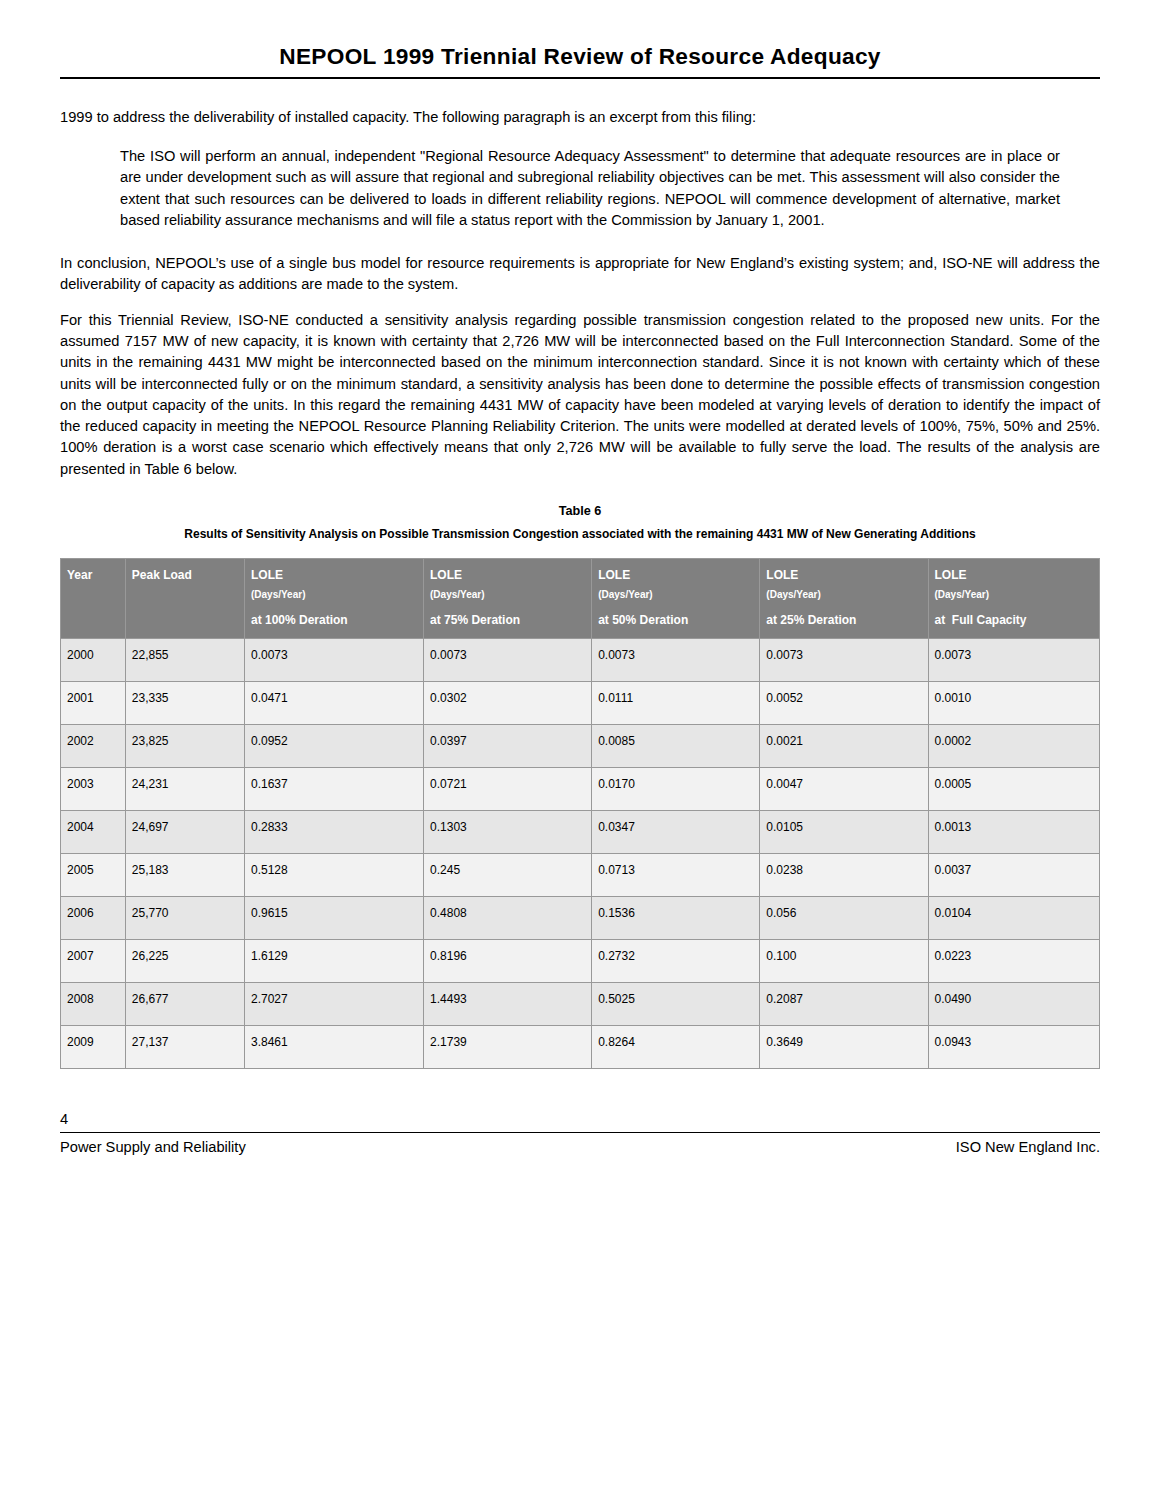NEPOOL 1999 Triennial Review of Resource Adequacy
1999 to address the deliverability of installed capacity. The following paragraph is an excerpt from this filing:
The ISO will perform an annual, independent "Regional Resource Adequacy Assessment" to determine that adequate resources are in place or are under development such as will assure that regional and subregional reliability objectives can be met. This assessment will also consider the extent that such resources can be delivered to loads in different reliability regions. NEPOOL will commence development of alternative, market based reliability assurance mechanisms and will file a status report with the Commission by January 1, 2001.
In conclusion, NEPOOL’s use of a single bus model for resource requirements is appropriate for New England’s existing system; and, ISO-NE will address the deliverability of capacity as additions are made to the system.
For this Triennial Review, ISO-NE conducted a sensitivity analysis regarding possible transmission congestion related to the proposed new units. For the assumed 7157 MW of new capacity, it is known with certainty that 2,726 MW will be interconnected based on the Full Interconnection Standard. Some of the units in the remaining 4431 MW might be interconnected based on the minimum interconnection standard. Since it is not known with certainty which of these units will be interconnected fully or on the minimum standard, a sensitivity analysis has been done to determine the possible effects of transmission congestion on the output capacity of the units. In this regard the remaining 4431 MW of capacity have been modeled at varying levels of deration to identify the impact of the reduced capacity in meeting the NEPOOL Resource Planning Reliability Criterion. The units were modelled at derated levels of 100%, 75%, 50% and 25%. 100% deration is a worst case scenario which effectively means that only 2,726 MW will be available to fully serve the load. The results of the analysis are presented in Table 6 below.
Table 6
Results of Sensitivity Analysis on Possible Transmission Congestion associated with the remaining 4431 MW of New Generating Additions
| Year | Peak Load | LOLE (Days/Year) at 100% Deration | LOLE (Days/Year) at 75% Deration | LOLE (Days/Year) at 50% Deration | LOLE (Days/Year) at 25% Deration | LOLE (Days/Year) at Full Capacity |
| --- | --- | --- | --- | --- | --- | --- |
| 2000 | 22,855 | 0.0073 | 0.0073 | 0.0073 | 0.0073 | 0.0073 |
| 2001 | 23,335 | 0.0471 | 0.0302 | 0.0111 | 0.0052 | 0.0010 |
| 2002 | 23,825 | 0.0952 | 0.0397 | 0.0085 | 0.0021 | 0.0002 |
| 2003 | 24,231 | 0.1637 | 0.0721 | 0.0170 | 0.0047 | 0.0005 |
| 2004 | 24,697 | 0.2833 | 0.1303 | 0.0347 | 0.0105 | 0.0013 |
| 2005 | 25,183 | 0.5128 | 0.245 | 0.0713 | 0.0238 | 0.0037 |
| 2006 | 25,770 | 0.9615 | 0.4808 | 0.1536 | 0.056 | 0.0104 |
| 2007 | 26,225 | 1.6129 | 0.8196 | 0.2732 | 0.100 | 0.0223 |
| 2008 | 26,677 | 2.7027 | 1.4493 | 0.5025 | 0.2087 | 0.0490 |
| 2009 | 27,137 | 3.8461 | 2.1739 | 0.8264 | 0.3649 | 0.0943 |
4
Power Supply and Reliability ISO New England Inc.